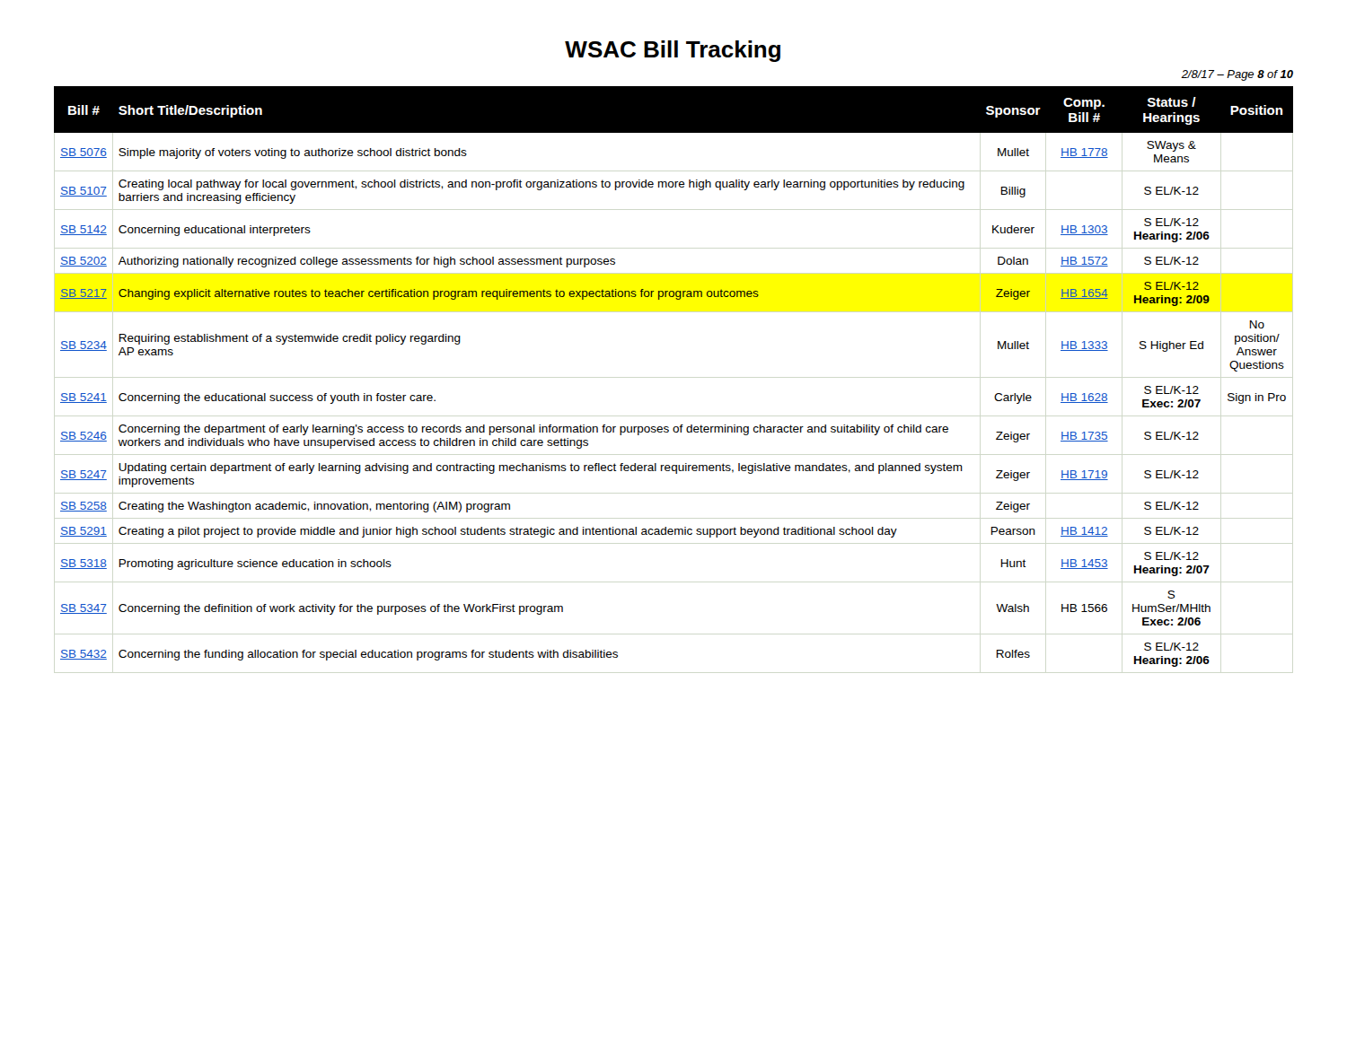WSAC Bill Tracking
2/8/17 – Page 8 of 10
| Bill # | Short Title/Description | Sponsor | Comp. Bill # | Status / Hearings | Position |
| --- | --- | --- | --- | --- | --- |
| SB 5076 | Simple majority of voters voting to authorize school district bonds | Mullet | HB 1778 | SWays & Means | |
| SB 5107 | Creating local pathway for local government, school districts, and non-profit organizations to provide more high quality early learning opportunities by reducing barriers and increasing efficiency | Billig | | S EL/K-12 | |
| SB 5142 | Concerning educational interpreters | Kuderer | HB 1303 | S EL/K-12 Hearing: 2/06 | |
| SB 5202 | Authorizing nationally recognized college assessments for high school assessment purposes | Dolan | HB 1572 | S EL/K-12 | |
| SB 5217 | Changing explicit alternative routes to teacher certification program requirements to expectations for program outcomes | Zeiger | HB 1654 | S EL/K-12 Hearing: 2/09 | |
| SB 5234 | Requiring establishment of a systemwide credit policy regarding AP exams | Mullet | HB 1333 | S Higher Ed | No position/ Answer Questions |
| SB 5241 | Concerning the educational success of youth in foster care. | Carlyle | HB 1628 | S EL/K-12 Exec: 2/07 | Sign in Pro |
| SB 5246 | Concerning the department of early learning's access to records and personal information for purposes of determining character and suitability of child care workers and individuals who have unsupervised access to children in child care settings | Zeiger | HB 1735 | S EL/K-12 | |
| SB 5247 | Updating certain department of early learning advising and contracting mechanisms to reflect federal requirements, legislative mandates, and planned system improvements | Zeiger | HB 1719 | S EL/K-12 | |
| SB 5258 | Creating the Washington academic, innovation, mentoring (AIM) program | Zeiger | | S EL/K-12 | |
| SB 5291 | Creating a pilot project to provide middle and junior high school students strategic and intentional academic support beyond traditional school day | Pearson | HB 1412 | S EL/K-12 | |
| SB 5318 | Promoting agriculture science education in schools | Hunt | HB 1453 | S EL/K-12 Hearing: 2/07 | |
| SB 5347 | Concerning the definition of work activity for the purposes of the WorkFirst program | Walsh | HB 1566 | S HumSer/MHlth Exec: 2/06 | |
| SB 5432 | Concerning the funding allocation for special education programs for students with disabilities | Rolfes | | S EL/K-12 Hearing: 2/06 | |